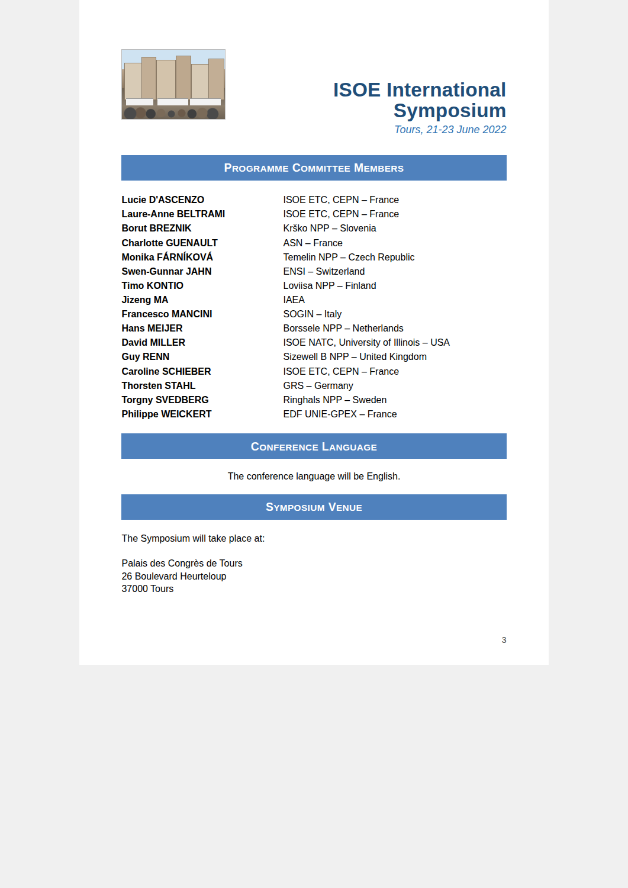ISOE International Symposium
Tours, 21-23 June 2022
PROGRAMME COMMITTEE MEMBERS
| Lucie D'ASCENZO | ISOE ETC, CEPN – France |
| Laure-Anne BELTRAMI | ISOE ETC, CEPN – France |
| Borut BREZNIK | Krško NPP – Slovenia |
| Charlotte GUENAULT | ASN – France |
| Monika FÁRNÍKOVÁ | Temelin NPP – Czech Republic |
| Swen-Gunnar JAHN | ENSI – Switzerland |
| Timo KONTIO | Loviisa NPP – Finland |
| Jizeng MA | IAEA |
| Francesco MANCINI | SOGIN – Italy |
| Hans MEIJER | Borssele NPP – Netherlands |
| David MILLER | ISOE NATC, University of Illinois – USA |
| Guy RENN | Sizewell B NPP – United Kingdom |
| Caroline SCHIEBER | ISOE ETC, CEPN – France |
| Thorsten STAHL | GRS – Germany |
| Torgny SVEDBERG | Ringhals NPP – Sweden |
| Philippe WEICKERT | EDF UNIE-GPEX – France |
CONFERENCE LANGUAGE
The conference language will be English.
SYMPOSIUM VENUE
The Symposium will take place at:
Palais des Congrès de Tours
26 Boulevard Heurteloup
37000 Tours
3